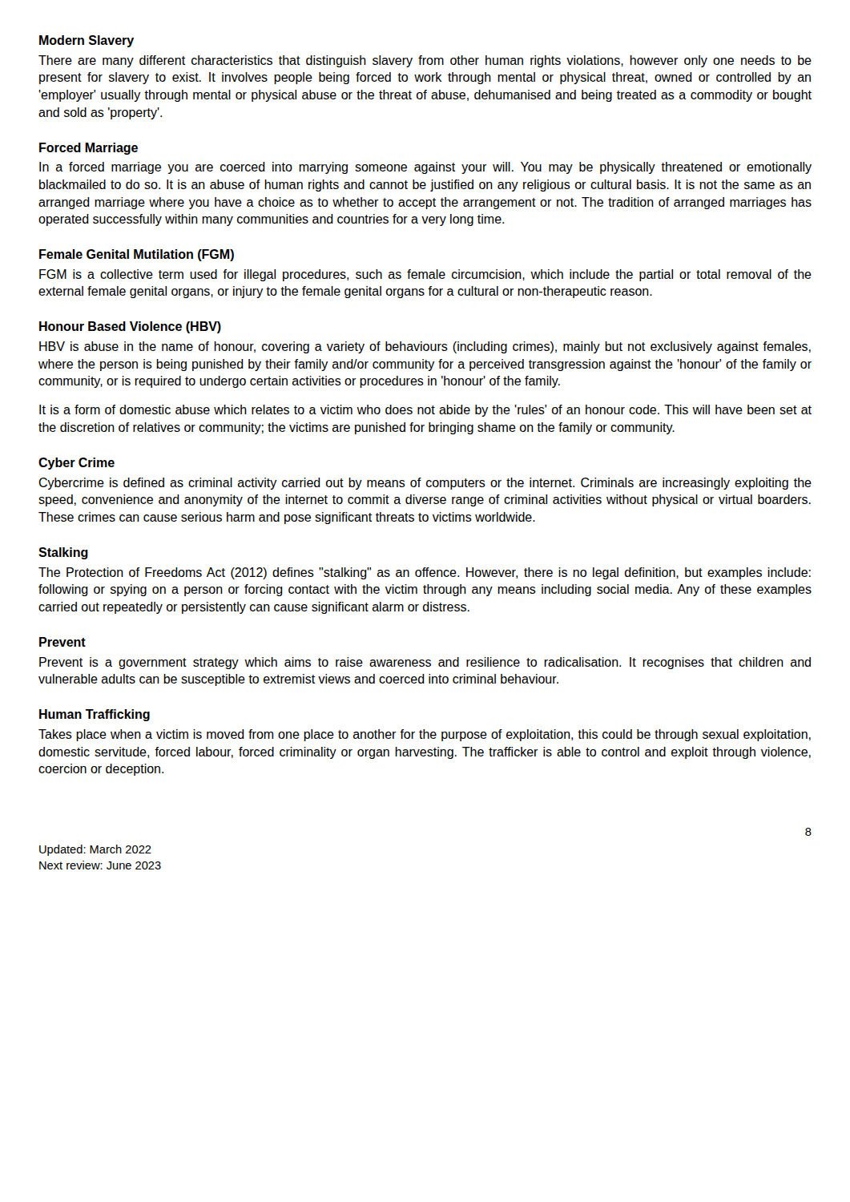Modern Slavery
There are many different characteristics that distinguish slavery from other human rights violations, however only one needs to be present for slavery to exist. It involves people being forced to work through mental or physical threat, owned or controlled by an 'employer' usually through mental or physical abuse or the threat of abuse, dehumanised and being treated as a commodity or bought and sold as 'property'.
Forced Marriage
In a forced marriage you are coerced into marrying someone against your will. You may be physically threatened or emotionally blackmailed to do so. It is an abuse of human rights and cannot be justified on any religious or cultural basis. It is not the same as an arranged marriage where you have a choice as to whether to accept the arrangement or not. The tradition of arranged marriages has operated successfully within many communities and countries for a very long time.
Female Genital Mutilation (FGM)
FGM is a collective term used for illegal procedures, such as female circumcision, which include the partial or total removal of the external female genital organs, or injury to the female genital organs for a cultural or non-therapeutic reason.
Honour Based Violence (HBV)
HBV is abuse in the name of honour, covering a variety of behaviours (including crimes), mainly but not exclusively against females, where the person is being punished by their family and/or community for a perceived transgression against the 'honour' of the family or community, or is required to undergo certain activities or procedures in 'honour' of the family.
It is a form of domestic abuse which relates to a victim who does not abide by the 'rules' of an honour code. This will have been set at the discretion of relatives or community; the victims are punished for bringing shame on the family or community.
Cyber Crime
Cybercrime is defined as criminal activity carried out by means of computers or the internet. Criminals are increasingly exploiting the speed, convenience and anonymity of the internet to commit a diverse range of criminal activities without physical or virtual boarders. These crimes can cause serious harm and pose significant threats to victims worldwide.
Stalking
The Protection of Freedoms Act (2012) defines "stalking" as an offence. However, there is no legal definition, but examples include: following or spying on a person or forcing contact with the victim through any means including social media. Any of these examples carried out repeatedly or persistently can cause significant alarm or distress.
Prevent
Prevent is a government strategy which aims to raise awareness and resilience to radicalisation. It recognises that children and vulnerable adults can be susceptible to extremist views and coerced into criminal behaviour.
Human Trafficking
Takes place when a victim is moved from one place to another for the purpose of exploitation, this could be through sexual exploitation, domestic servitude, forced labour, forced criminality or organ harvesting. The trafficker is able to control and exploit through violence, coercion or deception.
8
Updated: March 2022
Next review: June 2023